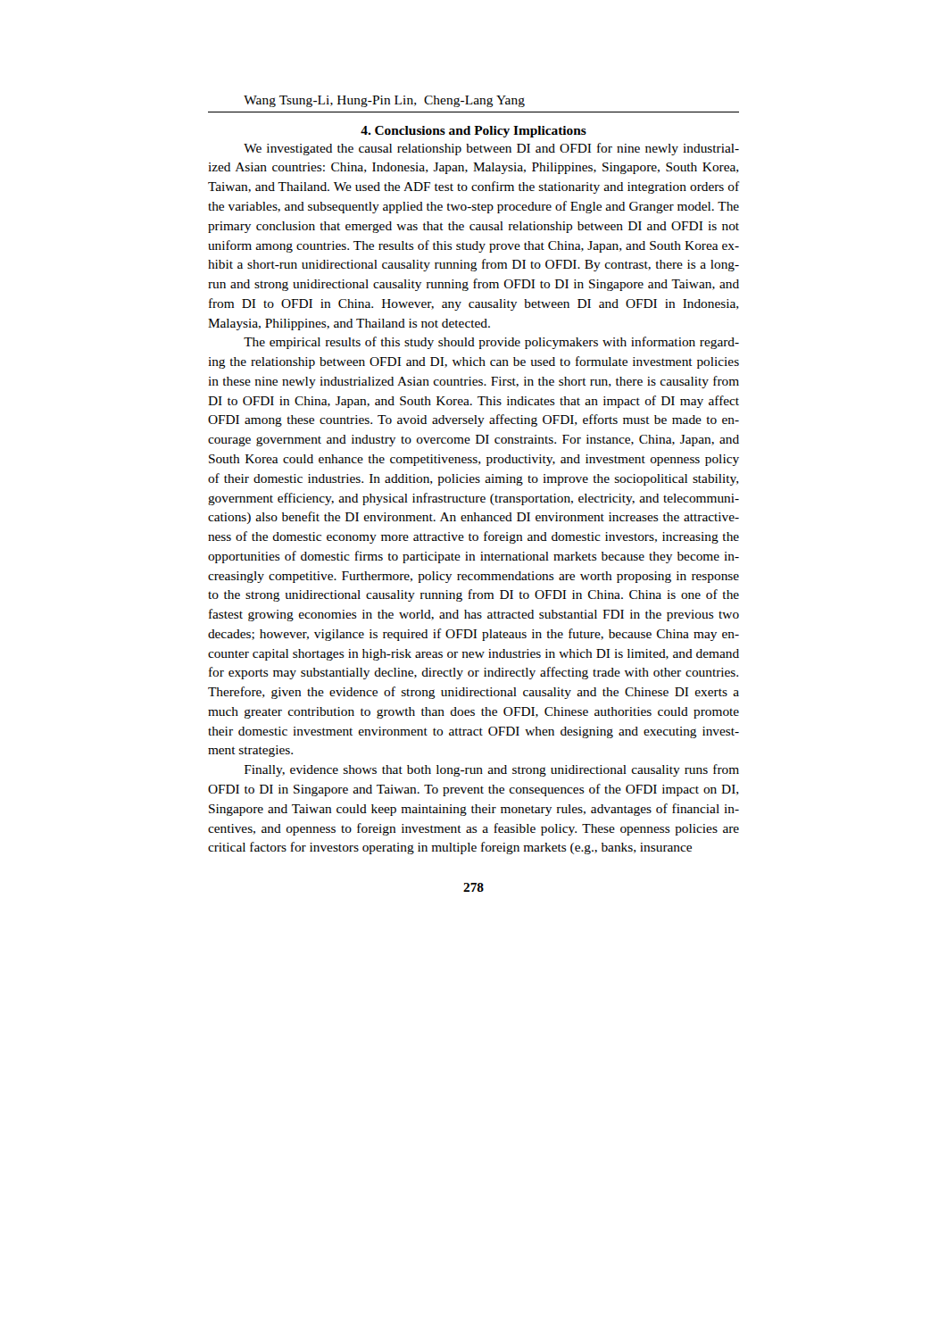Wang Tsung-Li, Hung-Pin Lin, Cheng-Lang Yang
4. Conclusions and Policy Implications
We investigated the causal relationship between DI and OFDI for nine newly industrialized Asian countries: China, Indonesia, Japan, Malaysia, Philippines, Singapore, South Korea, Taiwan, and Thailand. We used the ADF test to confirm the stationarity and integration orders of the variables, and subsequently applied the two-step procedure of Engle and Granger model. The primary conclusion that emerged was that the causal relationship between DI and OFDI is not uniform among countries. The results of this study prove that China, Japan, and South Korea exhibit a short-run unidirectional causality running from DI to OFDI. By contrast, there is a long-run and strong unidirectional causality running from OFDI to DI in Singapore and Taiwan, and from DI to OFDI in China. However, any causality between DI and OFDI in Indonesia, Malaysia, Philippines, and Thailand is not detected.
The empirical results of this study should provide policymakers with information regarding the relationship between OFDI and DI, which can be used to formulate investment policies in these nine newly industrialized Asian countries. First, in the short run, there is causality from DI to OFDI in China, Japan, and South Korea. This indicates that an impact of DI may affect OFDI among these countries. To avoid adversely affecting OFDI, efforts must be made to encourage government and industry to overcome DI constraints. For instance, China, Japan, and South Korea could enhance the competitiveness, productivity, and investment openness policy of their domestic industries. In addition, policies aiming to improve the sociopolitical stability, government efficiency, and physical infrastructure (transportation, electricity, and telecommunications) also benefit the DI environment. An enhanced DI environment increases the attractiveness of the domestic economy more attractive to foreign and domestic investors, increasing the opportunities of domestic firms to participate in international markets because they become increasingly competitive. Furthermore, policy recommendations are worth proposing in response to the strong unidirectional causality running from DI to OFDI in China. China is one of the fastest growing economies in the world, and has attracted substantial FDI in the previous two decades; however, vigilance is required if OFDI plateaus in the future, because China may encounter capital shortages in high-risk areas or new industries in which DI is limited, and demand for exports may substantially decline, directly or indirectly affecting trade with other countries. Therefore, given the evidence of strong unidirectional causality and the Chinese DI exerts a much greater contribution to growth than does the OFDI, Chinese authorities could promote their domestic investment environment to attract OFDI when designing and executing investment strategies.
Finally, evidence shows that both long-run and strong unidirectional causality runs from OFDI to DI in Singapore and Taiwan. To prevent the consequences of the OFDI impact on DI, Singapore and Taiwan could keep maintaining their monetary rules, advantages of financial incentives, and openness to foreign investment as a feasible policy. These openness policies are critical factors for investors operating in multiple foreign markets (e.g., banks, insurance
278